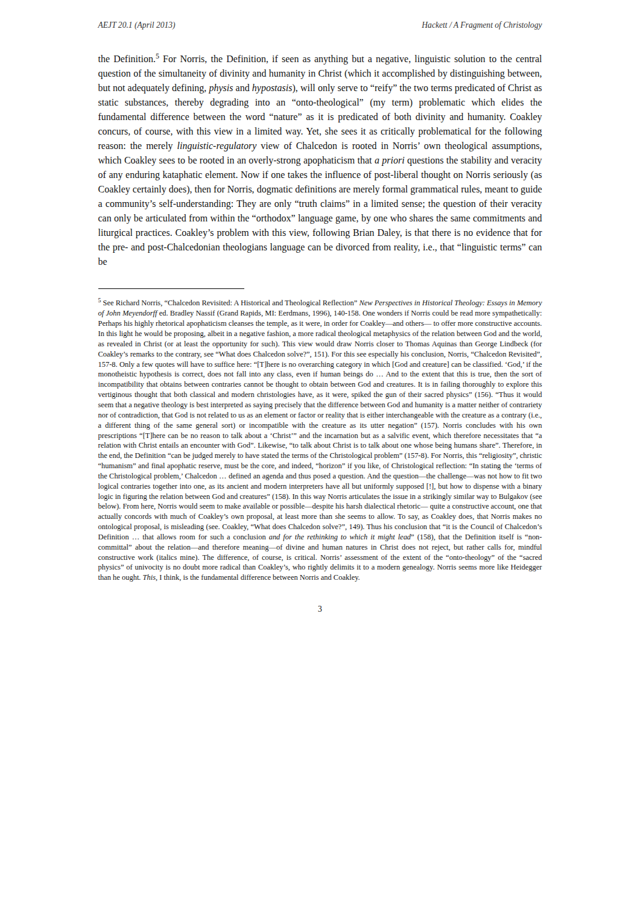AEJT 20.1 (April 2013) Hackett / A Fragment of Christology
the Definition.5 For Norris, the Definition, if seen as anything but a negative, linguistic solution to the central question of the simultaneity of divinity and humanity in Christ (which it accomplished by distinguishing between, but not adequately defining, physis and hypostasis), will only serve to “reify” the two terms predicated of Christ as static substances, thereby degrading into an “onto-theological” (my term) problematic which elides the fundamental difference between the word “nature” as it is predicated of both divinity and humanity. Coakley concurs, of course, with this view in a limited way. Yet, she sees it as critically problematical for the following reason: the merely linguistic-regulatory view of Chalcedon is rooted in Norris’ own theological assumptions, which Coakley sees to be rooted in an overly-strong apophaticism that a priori questions the stability and veracity of any enduring kataphatic element. Now if one takes the influence of post-liberal thought on Norris seriously (as Coakley certainly does), then for Norris, dogmatic definitions are merely formal grammatical rules, meant to guide a community’s self-understanding: They are only “truth claims” in a limited sense; the question of their veracity can only be articulated from within the “orthodox” language game, by one who shares the same commitments and liturgical practices. Coakley’s problem with this view, following Brian Daley, is that there is no evidence that for the pre- and post-Chalcedonian theologians language can be divorced from reality, i.e., that “linguistic terms” can be
5 See Richard Norris, “Chalcedon Revisited: A Historical and Theological Reflection” New Perspectives in Historical Theology: Essays in Memory of John Meyendorff ed. Bradley Nassif (Grand Rapids, MI: Eerdmans, 1996), 140-158. One wonders if Norris could be read more sympathetically: Perhaps his highly rhetorical apophaticism cleanses the temple, as it were, in order for Coakley—and others— to offer more constructive accounts. In this light he would be proposing, albeit in a negative fashion, a more radical theological metaphysics of the relation between God and the world, as revealed in Christ (or at least the opportunity for such). This view would draw Norris closer to Thomas Aquinas than George Lindbeck (for Coakley’s remarks to the contrary, see “What does Chalcedon solve?”, 151). For this see especially his conclusion, Norris, “Chalcedon Revisited”, 157-8. Only a few quotes will have to suffice here: “[T]here is no overarching category in which [God and creature] can be classified. ‘God,’ if the monotheistic hypothesis is correct, does not fall into any class, even if human beings do … And to the extent that this is true, then the sort of incompatibility that obtains between contraries cannot be thought to obtain between God and creatures. It is in failing thoroughly to explore this vertiginous thought that both classical and modern christologies have, as it were, spiked the gun of their sacred physics” (156). “Thus it would seem that a negative theology is best interpreted as saying precisely that the difference between God and humanity is a matter neither of contrariety nor of contradiction, that God is not related to us as an element or factor or reality that is either interchangeable with the creature as a contrary (i.e., a different thing of the same general sort) or incompatible with the creature as its utter negation” (157). Norris concludes with his own prescriptions “[T]here can be no reason to talk about a ‘Christ’” and the incarnation but as a salvific event, which therefore necessitates that “a relation with Christ entails an encounter with God”. Likewise, “to talk about Christ is to talk about one whose being humans share”. Therefore, in the end, the Definition “can be judged merely to have stated the terms of the Christological problem” (157-8). For Norris, this “religiosity”, christic “humanism” and final apophatic reserve, must be the core, and indeed, “horizon” if you like, of Christological reflection: “In stating the ‘terms of the Christological problem,’ Chalcedon … defined an agenda and thus posed a question. And the question—the challenge—was not how to fit two logical contraries together into one, as its ancient and modern interpreters have all but uniformly supposed [!], but how to dispense with a binary logic in figuring the relation between God and creatures” (158). In this way Norris articulates the issue in a strikingly similar way to Bulgakov (see below). From here, Norris would seem to make available or possible—despite his harsh dialectical rhetoric— quite a constructive account, one that actually concords with much of Coakley’s own proposal, at least more than she seems to allow. To say, as Coakley does, that Norris makes no ontological proposal, is misleading (see. Coakley, “What does Chalcedon solve?”, 149). Thus his conclusion that “it is the Council of Chalcedon’s Definition … that allows room for such a conclusion and for the rethinking to which it might lead” (158), that the Definition itself is “non-committal” about the relation—and therefore meaning—of divine and human natures in Christ does not reject, but rather calls for, mindful constructive work (italics mine). The difference, of course, is critical. Norris’ assessment of the extent of the “onto-theology” of the “sacred physics” of univocity is no doubt more radical than Coakley’s, who rightly delimits it to a modern genealogy. Norris seems more like Heidegger than he ought. This, I think, is the fundamental difference between Norris and Coakley.
3